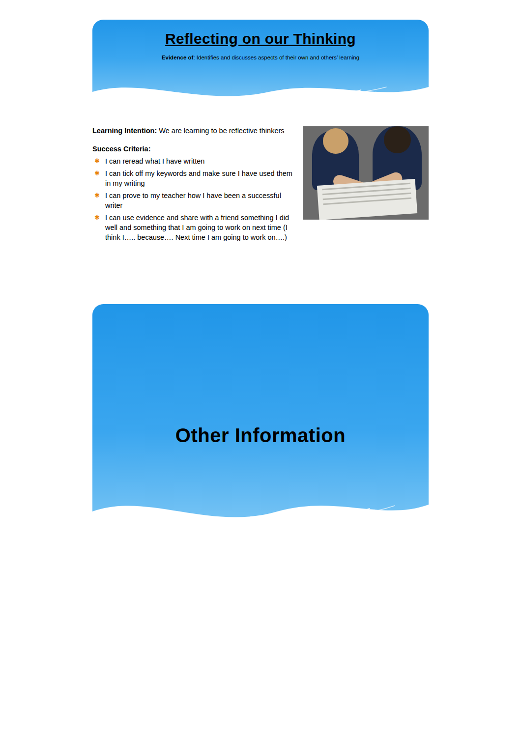Reflecting on our Thinking
Evidence of: Identifies and discusses aspects of their own and others’ learning
Learning Intention: We are learning to be reflective thinkers
Success Criteria:
I can reread what I have written
I can tick off my keywords and make sure I have used them in my writing
I can prove to my teacher how I have been a successful writer
I can use evidence and share with a friend something I did well and something that I am going to work on next time (I think I….. because…. Next time I am going to work on….)
Other Information